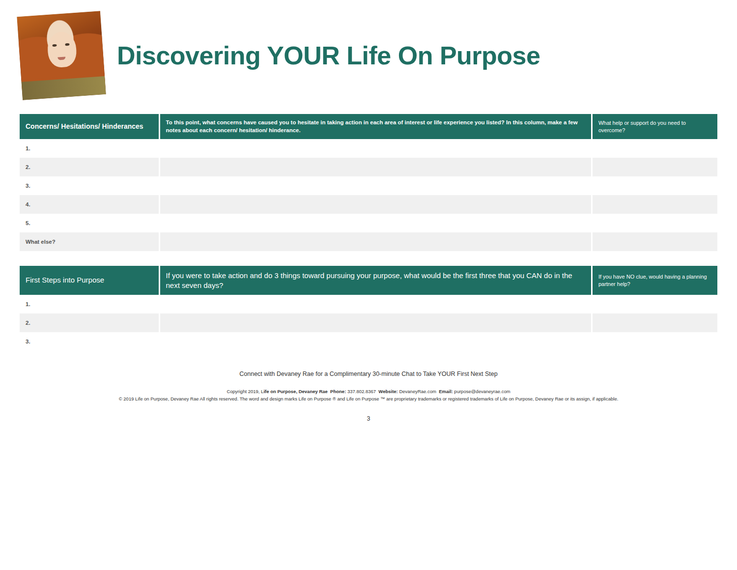Discovering YOUR Life On Purpose
| Concerns/ Hesitations/ Hinderances | To this point, what concerns have caused you to hesitate in taking action in each area of interest or life experience you listed? In this column, make a few notes about each concern/ hesitation/ hinderance. | What help or support do you need to overcome? |
| --- | --- | --- |
| 1. | | |
| 2. | | |
| 3. | | |
| 4. | | |
| 5. | | |
| What else? | | |
| First Steps into Purpose | If you were to take action and do 3 things toward pursuing your purpose, what would be the first three that you CAN do in the next seven days? | If you have NO clue, would having a planning partner help? |
| --- | --- | --- |
| 1. | | |
| 2. | | |
| 3. | | |
Connect with Devaney Rae for a Complimentary 30-minute Chat to Take YOUR First Next Step
Copyright 2019, Life on Purpose, Devaney Rae Phone: 337.802.8367 Website: DevaneyRae.com Email: purpose@devaneyrae.com
© 2019 Life on Purpose, Devaney Rae All rights reserved. The word and design marks Life on Purpose ® and Life on Purpose ™ are proprietary trademarks or registered trademarks of Life on Purpose, Devaney Rae or its assign, if applicable.
3